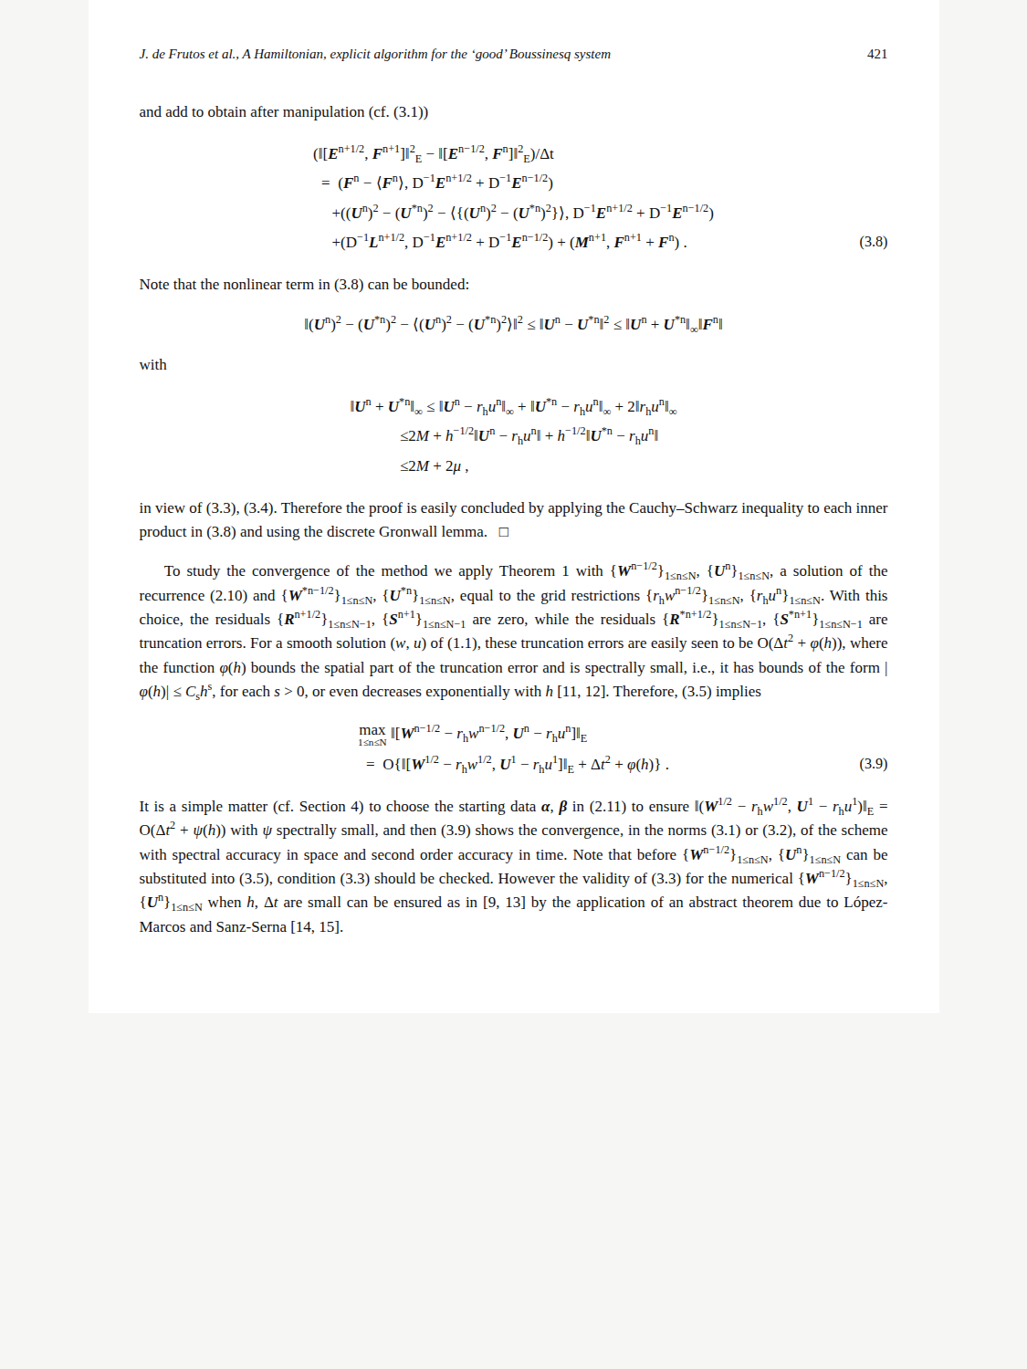J. de Frutos et al., A Hamiltonian, explicit algorithm for the ‘good’ Boussinesq system 421
and add to obtain after manipulation (cf. (3.1))
(‖[En+1/2, Fn+1]‖2E − ‖[En−1/2, Fn]‖2E)/Δt =(Fn − ⟨Fn⟩, D−1En+1/2 + D−1En−1/2) +((Un)2 − (U*n)2 − ⟨{(Un)2 − (U*n)2}⟩, D−1En+1/2 + D−1En−1/2) +(D−1Ln+1/2, D−1En+1/2 + D−1En−1/2) + (Mn+1, Fn+1 + Fn) . (3.8)
Note that the nonlinear term in (3.8) can be bounded:
‖(Un)2 − (U*n)2 − ⟨(Un)2 − (U*n)2⟩‖2 ≤ ‖Un − U*n‖2 ≤ ‖Un + U*n‖∞‖Fn‖
with
‖Un + U*n‖∞ ≤ ‖Un − rhun‖∞ + ‖U*n − rhun‖∞ + 2‖rhun‖∞ ≤2M + h−1/2‖Un − rhun‖ + h−1/2‖U*n − rhun‖ ≤2M + 2μ ,
in view of (3.3), (3.4). Therefore the proof is easily concluded by applying the Cauchy–Schwarz inequality to each inner product in (3.8) and using the discrete Gronwall lemma. □
To study the convergence of the method we apply Theorem 1 with {Wn−1/2}1≤n≤N, {Un}1≤n≤N, a solution of the recurrence (2.10) and {W*n−1/2}1≤n≤N, {U*n}1≤n≤N, equal to the grid restrictions {rhwn−1/2}1≤n≤N, {rhun}1≤n≤N. With this choice, the residuals {Rn+1/2}1≤n≤N−1, {Sn+1}1≤n≤N−1 are zero, while the residuals {R*n+1/2}1≤n≤N−1, {S*n+1}1≤n≤N−1 are truncation errors. For a smooth solution (w, u) of (1.1), these truncation errors are easily seen to be O(Δt2 + φ(h)), where the function φ(h) bounds the spatial part of the truncation error and is spectrally small, i.e., it has bounds of the form |φ(h)| ≤ Cshs, for each s > 0, or even decreases exponentially with h [11, 12]. Therefore, (3.5) implies
max 1≤n≤N ‖[Wn−1/2 − rhwn−1/2, Un − rhun]‖E =O{‖[W1/2 − rhw1/2, U1 − rhu1]‖E + Δt2 + φ(h)} . (3.9)
It is a simple matter (cf. Section 4) to choose the starting data α, β in (2.11) to ensure ‖(W1/2 − rhw1/2, U1 − rhu1)‖E = O(Δt2 + ψ(h)) with ψ spectrally small, and then (3.9) shows the convergence, in the norms (3.1) or (3.2), of the scheme with spectral accuracy in space and second order accuracy in time. Note that before {Wn−1/2}1≤n≤N, {Un}1≤n≤N can be substituted into (3.5), condition (3.3) should be checked. However the validity of (3.3) for the numerical {Wn−1/2}1≤n≤N, {Un}1≤n≤N when h, Δt are small can be ensured as in [9, 13] by the application of an abstract theorem due to López-Marcos and Sanz-Serna [14, 15].